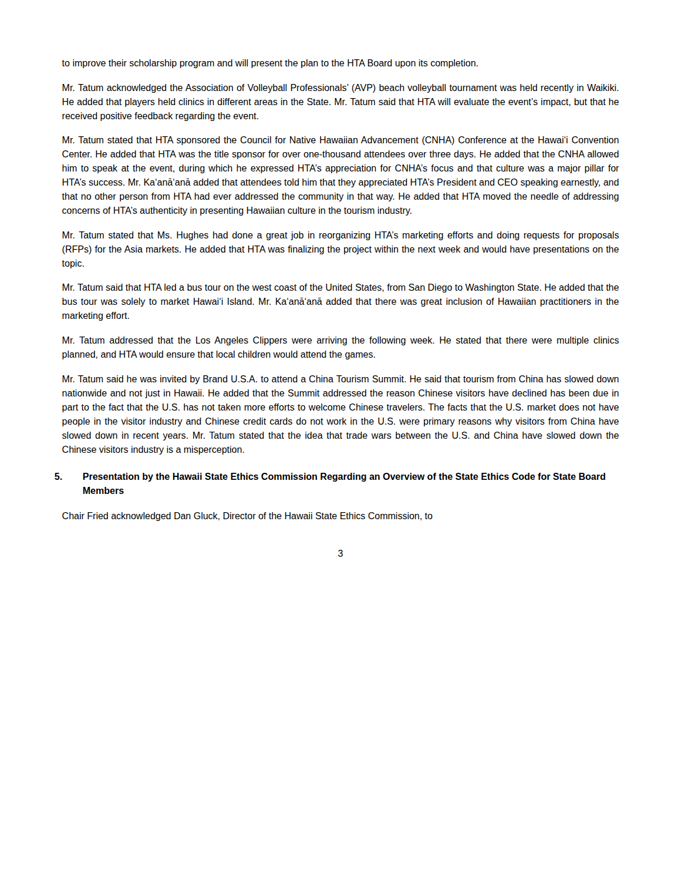to improve their scholarship program and will present the plan to the HTA Board upon its completion.
Mr. Tatum acknowledged the Association of Volleyball Professionals’ (AVP) beach volleyball tournament was held recently in Waikiki. He added that players held clinics in different areas in the State. Mr. Tatum said that HTA will evaluate the event’s impact, but that he received positive feedback regarding the event.
Mr. Tatum stated that HTA sponsored the Council for Native Hawaiian Advancement (CNHA) Conference at the Hawai‘i Convention Center. He added that HTA was the title sponsor for over one-thousand attendees over three days. He added that the CNHA allowed him to speak at the event, during which he expressed HTA’s appreciation for CNHA’s focus and that culture was a major pillar for HTA’s success. Mr. Ka‘anā‘anā added that attendees told him that they appreciated HTA’s President and CEO speaking earnestly, and that no other person from HTA had ever addressed the community in that way. He added that HTA moved the needle of addressing concerns of HTA’s authenticity in presenting Hawaiian culture in the tourism industry.
Mr. Tatum stated that Ms. Hughes had done a great job in reorganizing HTA’s marketing efforts and doing requests for proposals (RFPs) for the Asia markets. He added that HTA was finalizing the project within the next week and would have presentations on the topic.
Mr. Tatum said that HTA led a bus tour on the west coast of the United States, from San Diego to Washington State. He added that the bus tour was solely to market Hawai‘i Island. Mr. Ka‘anā‘anā added that there was great inclusion of Hawaiian practitioners in the marketing effort.
Mr. Tatum addressed that the Los Angeles Clippers were arriving the following week. He stated that there were multiple clinics planned, and HTA would ensure that local children would attend the games.
Mr. Tatum said he was invited by Brand U.S.A. to attend a China Tourism Summit. He said that tourism from China has slowed down nationwide and not just in Hawaii. He added that the Summit addressed the reason Chinese visitors have declined has been due in part to the fact that the U.S. has not taken more efforts to welcome Chinese travelers. The facts that the U.S. market does not have people in the visitor industry and Chinese credit cards do not work in the U.S. were primary reasons why visitors from China have slowed down in recent years. Mr. Tatum stated that the idea that trade wars between the U.S. and China have slowed down the Chinese visitors industry is a misperception.
5. Presentation by the Hawaii State Ethics Commission Regarding an Overview of the State Ethics Code for State Board Members
Chair Fried acknowledged Dan Gluck, Director of the Hawaii State Ethics Commission, to
3